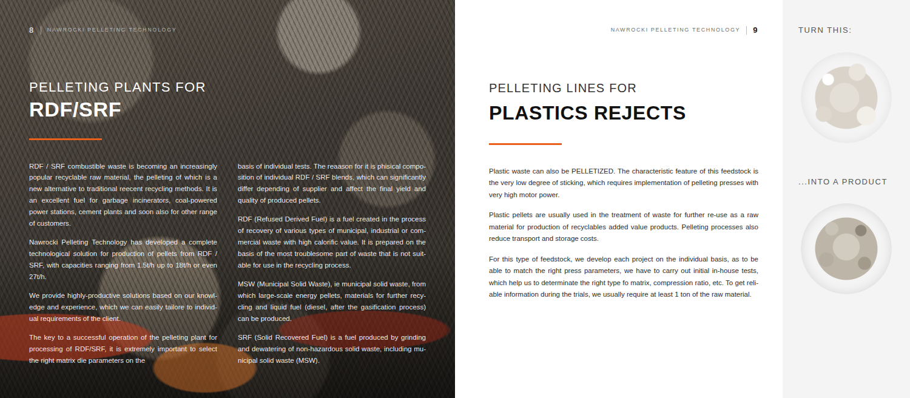8 Nawrocki Pelleting Technology
Pelleting plants for RDF/SRF
RDF / SRF combustible waste is becoming an increasingly popular recyclable raw material, the pelleting of which is a new alternative to traditional reecent recycling methods. It is an excellent fuel for garbage incinerators, coal-powered power stations, cement plants and soon also for other range of customers.
Nawrocki Pelleting Technology has developed a complete technological solution for production of pellets from RDF / SRF, with capacities ranging from 1.5t/h up to 18t/h or even 27t/h.
We provide highly-productive solutions based on our knowledge and experience, which we can easily tailore to individual requirements of the client.
The key to a successful operation of the pelleting plant for processing of RDF/SRF, it is extremely important to select the right matrix die parameters on the
basis of individual tests. The reaason for it is phisical composition of individual RDF / SRF blends, which can significantly differ depending of supplier and affect the final yield and quality of produced pellets.
RDF (Refused Derived Fuel) is a fuel created in the process of recovery of various types of municipal, industrial or commercial waste with high calorific value. It is prepared on the basis of the most troublesome part of waste that is not suitable for use in the recycling process.
MSW (Municipal Solid Waste), ie municipal solid waste, from which large-scale energy pellets, materials for further recycling and liquid fuel (diesel, after the gasification process) can be produced.
SRF (Solid Recovered Fuel) is a fuel produced by grinding and dewatering of non-hazardous solid waste, including municipal solid waste (MSW).
Nawrocki Pelleting Technology 9
Pelleting lines for Plastics rejects
Plastic waste can also be PELLETIZED. The characteristic feature of this feedstock is the very low degree of sticking, which requires implementation of pelleting presses with very high motor power.
Plastic pellets are usually used in the treatment of waste for further re-use as a raw material for production of recyclables added value products. Pelleting processes also reduce transport and storage costs.
For this type of feedstock, we develop each project on the individual basis, as to be able to match the right press parameters, we have to carry out initial in-house tests, which help us to determinate the right type fo matrix, compression ratio, etc. To get reliable information during the trials, we usually require at least 1 ton of the raw material.
Turn this:
...into a product